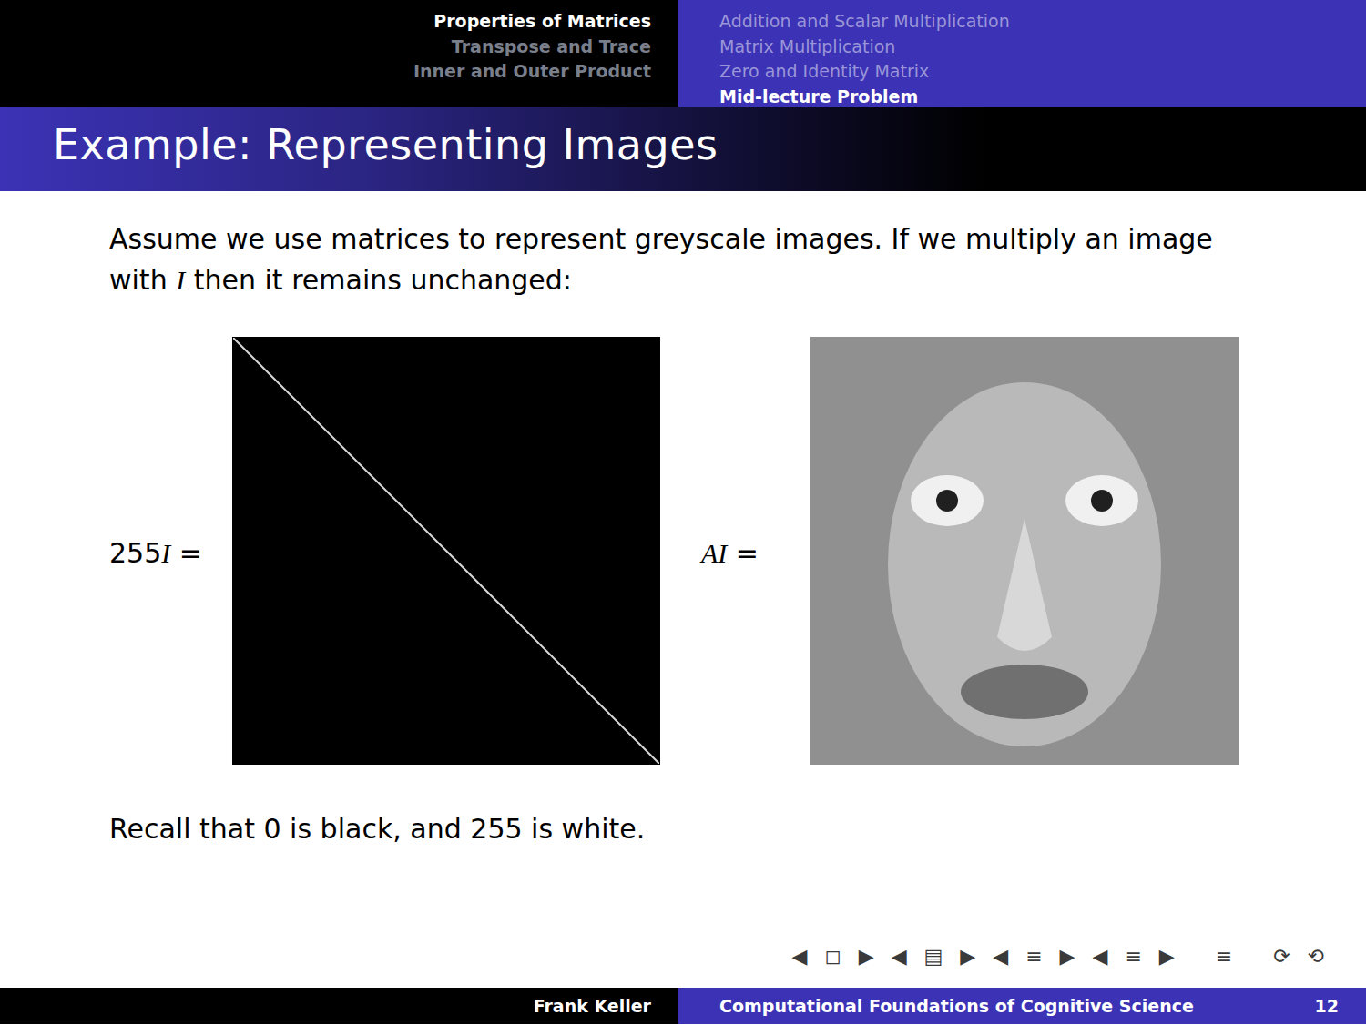Properties of Matrices
Transpose and Trace
Inner and Outer Product
Addition and Scalar Multiplication
Matrix Multiplication
Zero and Identity Matrix
Mid-lecture Problem
Example: Representing Images
Assume we use matrices to represent greyscale images. If we multiply an image with I then it remains unchanged:
255I =
AI =
Recall that 0 is black, and 255 is white.
◀ ◻ ▶ ◀ ▤ ▶ ◀ ≡ ▶ ◀ ≡ ▶ ≡ ⟳ ⟲
Frank Keller
Computational Foundations of Cognitive Science
12